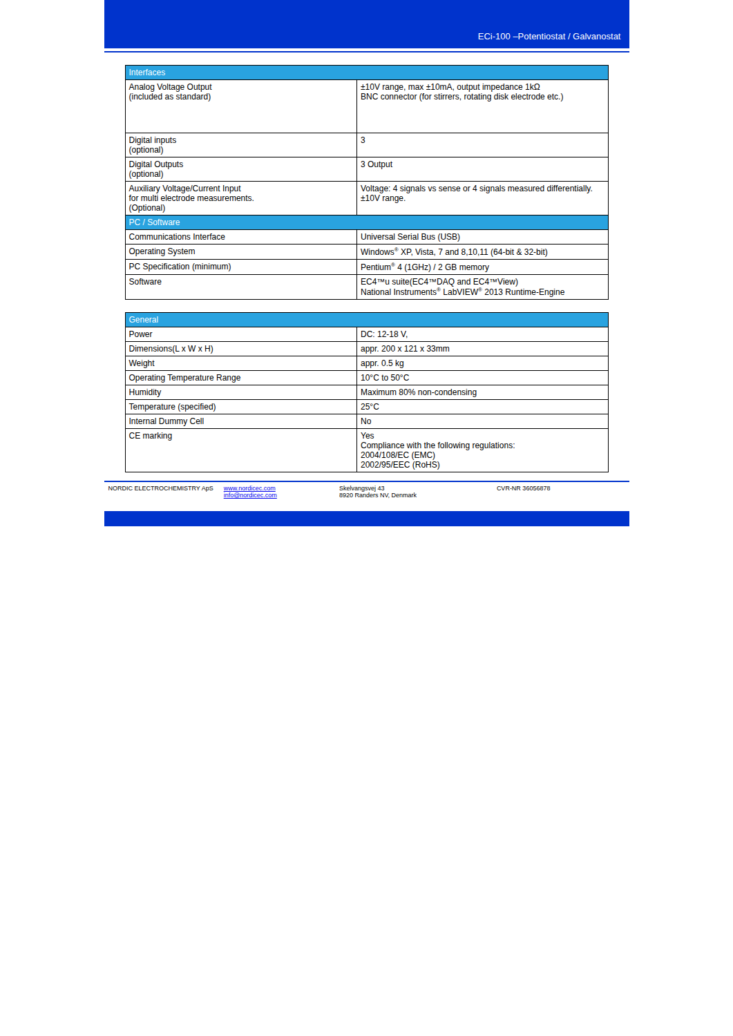ECi-100 –Potentiostat / Galvanostat
| Interfaces |
| Analog Voltage Output (included as standard) | ±10V range, max ±10mA, output impedance 1kΩ BNC connector (for stirrers, rotating disk electrode etc.) |
| Digital inputs (optional) | 3 |
| Digital Outputs (optional) | 3 Output |
| Auxiliary Voltage/Current Input for multi electrode measurements. (Optional) | Voltage: 4 signals vs sense or 4 signals measured differentially. ±10V range. |
| PC / Software |
| Communications Interface | Universal Serial Bus (USB) |
| Operating System | Windows ® XP, Vista, 7 and 8,10,11 (64-bit & 32-bit) |
| PC Specification (minimum) | Pentium ® 4 (1GHz) / 2 GB memory |
| Software | EC4™u suite(EC4™DAQ and EC4™View) National Instruments ® LabVIEW ® 2013 Runtime-Engine |
| General |
| Power | DC: 12-18 V, |
| Dimensions(L x W x H) | appr. 200 x 121 x 33mm |
| Weight | appr. 0.5 kg |
| Operating Temperature Range | 10°C to 50°C |
| Humidity | Maximum 80% non-condensing |
| Temperature (specified) | 25°C |
| Internal Dummy Cell | No |
| CE marking | Yes Compliance with the following regulations: 2004/108/EC (EMC) 2002/95/EEC (RoHS) |
| NORDIC ELECTROCHEMISTRY ApS | www.nordicec.com info@nordicec.com | Skelvangsvej 43 8920 Randers NV, Denmark | CVR-NR 36056878 |